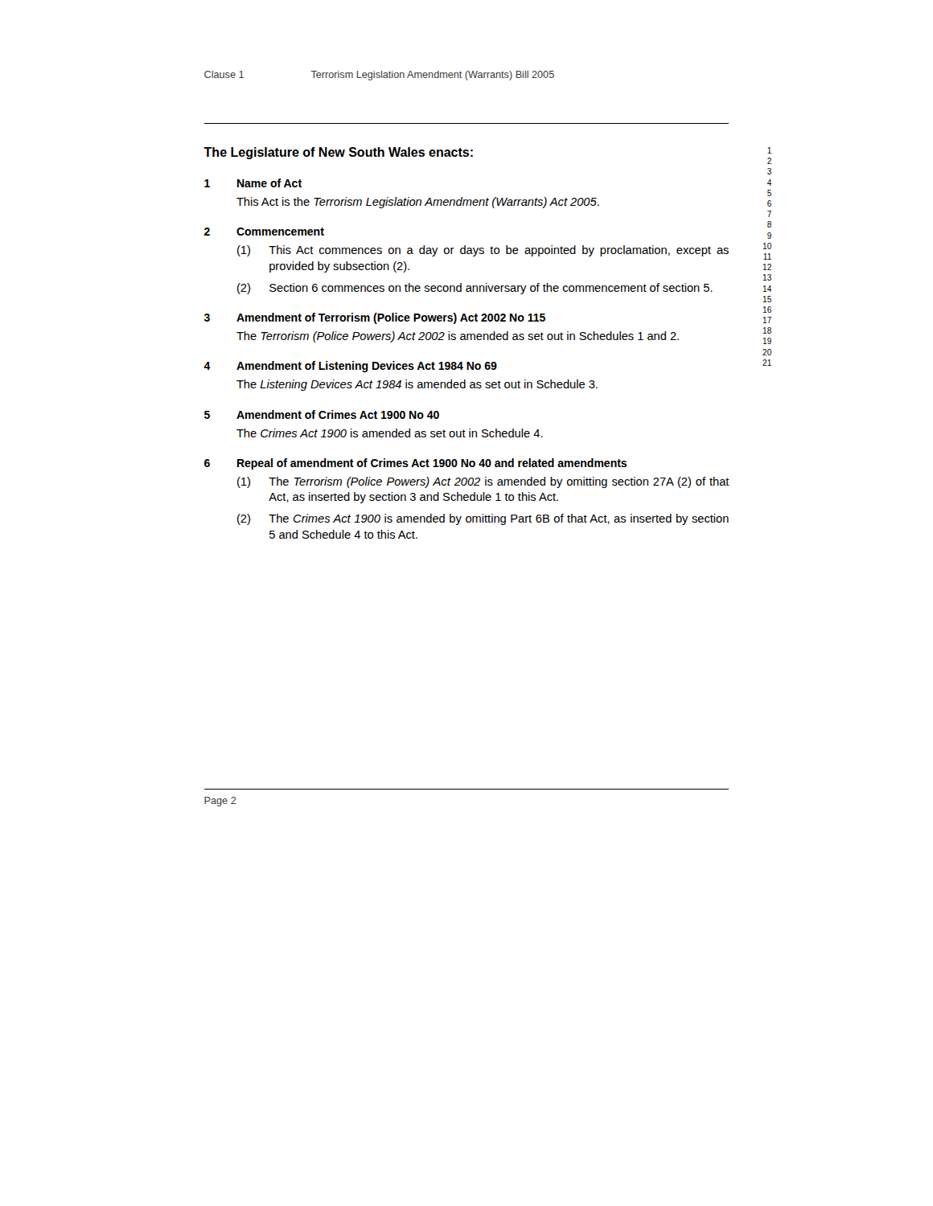Clause 1 Terrorism Legislation Amendment (Warrants) Bill 2005
The Legislature of New South Wales enacts:
1
Name of Act
This Act is the Terrorism Legislation Amendment (Warrants) Act 2005.
2
Commencement
(1)
This Act commences on a day or days to be appointed by proclamation, except as provided by subsection (2).
(2)
Section 6 commences on the second anniversary of the commencement of section 5.
3
Amendment of Terrorism (Police Powers) Act 2002 No 115
The Terrorism (Police Powers) Act 2002 is amended as set out in Schedules 1 and 2.
4
Amendment of Listening Devices Act 1984 No 69
The Listening Devices Act 1984 is amended as set out in Schedule 3.
5
Amendment of Crimes Act 1900 No 40
The Crimes Act 1900 is amended as set out in Schedule 4.
6
Repeal of amendment of Crimes Act 1900 No 40 and related amendments
(1)
The Terrorism (Police Powers) Act 2002 is amended by omitting section 27A (2) of that Act, as inserted by section 3 and Schedule 1 to this Act.
(2)
The Crimes Act 1900 is amended by omitting Part 6B of that Act, as inserted by section 5 and Schedule 4 to this Act.
1
2
3
4
5
6
7
8
9
10
11
12
13
14
15
16
17
18
19
20
21
Page 2